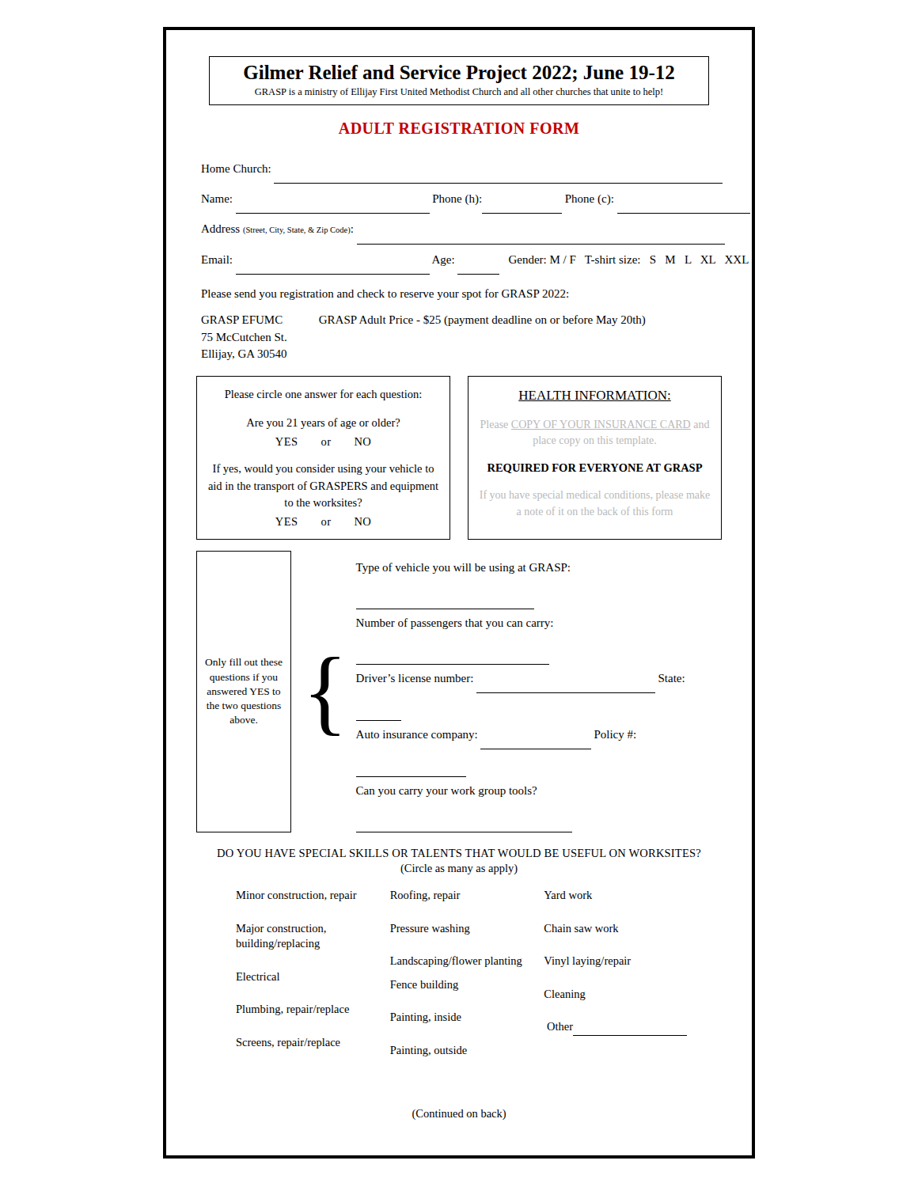Gilmer Relief and Service Project 2022; June 19-12
GRASP is a ministry of Ellijay First United Methodist Church and all other churches that unite to help!
ADULT REGISTRATION FORM
Home Church:
Name: Phone (h): Phone (c):
Address (Street, City, State, & Zip Code):
Email: Age: Gender: M / F T-shirt size: S M L XL XXL
Please send you registration and check to reserve your spot for GRASP 2022:
GRASP EFUMC
75 McCutchen St.
Ellijay, GA 30540
GRASP Adult Price - $25 (payment deadline on or before May 20th)
Please circle one answer for each question:
Are you 21 years of age or older?
YES or NO
If yes, would you consider using your vehicle to aid in the transport of GRASPERS and equipment to the worksites?
YES or NO
HEALTH INFORMATION:
Please COPY OF YOUR INSURANCE CARD and place copy on this template.
REQUIRED FOR EVERYONE AT GRASP
If you have special medical conditions, please make a note of it on the back of this form
Only fill out these questions if you answered YES to the two questions above.
{
Type of vehicle you will be using at GRASP:
Number of passengers that you can carry:
Driver’s license number: State:
Auto insurance company: Policy #:
Can you carry your work group tools?
DO YOU HAVE SPECIAL SKILLS OR TALENTS THAT WOULD BE USEFUL ON WORKSITES?
(Circle as many as apply)
Minor construction, repair
Major construction, building/replacing
Electrical
Plumbing, repair/replace
Screens, repair/replace
Roofing, repair
Pressure washing
Landscaping/flower planting
Fence building
Painting, inside
Painting, outside
Yard work
Chain saw work
Vinyl laying/repair
Cleaning
Other
(Continued on back)